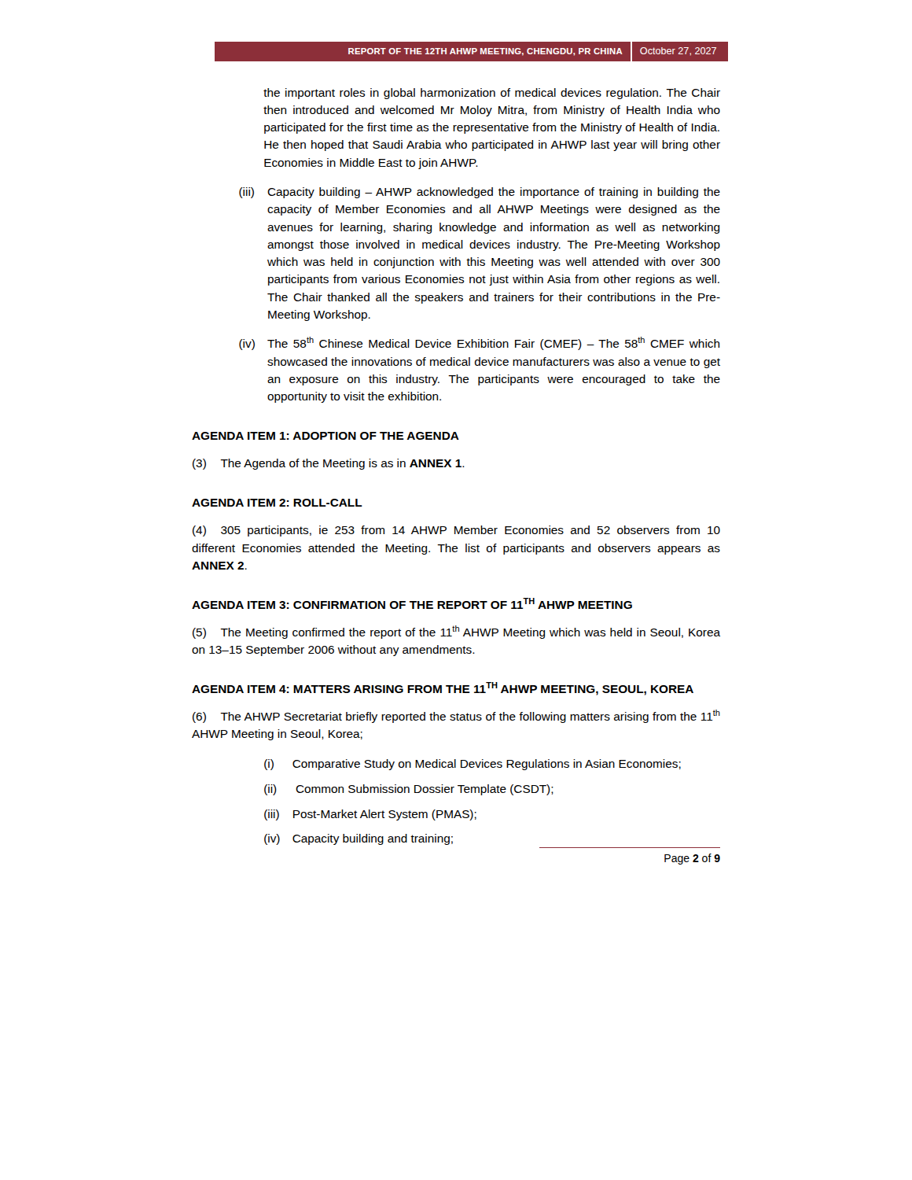REPORT OF THE 12TH AHWP MEETING, CHENGDU, PR CHINA
October 27, 2027
the important roles in global harmonization of medical devices regulation. The Chair then introduced and welcomed Mr Moloy Mitra, from Ministry of Health India who participated for the first time as the representative from the Ministry of Health of India. He then hoped that Saudi Arabia who participated in AHWP last year will bring other Economies in Middle East to join AHWP.
(iii)
Capacity building – AHWP acknowledged the importance of training in building the capacity of Member Economies and all AHWP Meetings were designed as the avenues for learning, sharing knowledge and information as well as networking amongst those involved in medical devices industry. The Pre-Meeting Workshop which was held in conjunction with this Meeting was well attended with over 300 participants from various Economies not just within Asia from other regions as well. The Chair thanked all the speakers and trainers for their contributions in the Pre-Meeting Workshop.
(iv)
The 58th Chinese Medical Device Exhibition Fair (CMEF) – The 58th CMEF which showcased the innovations of medical device manufacturers was also a venue to get an exposure on this industry. The participants were encouraged to take the opportunity to visit the exhibition.
Agenda Item 1: Adoption of the Agenda
(3) The Agenda of the Meeting is as in ANNEX 1.
Agenda Item 2: Roll-Call
(4) 305 participants, ie 253 from 14 AHWP Member Economies and 52 observers from 10 different Economies attended the Meeting. The list of participants and observers appears as ANNEX 2.
Agenda Item 3: Confirmation of the Report of 11th AHWP Meeting
(5) The Meeting confirmed the report of the 11th AHWP Meeting which was held in Seoul, Korea on 13–15 September 2006 without any amendments.
Agenda Item 4: Matters Arising from the 11th AHWP Meeting, Seoul, Korea
(6) The AHWP Secretariat briefly reported the status of the following matters arising from the 11th AHWP Meeting in Seoul, Korea;
(i)
Comparative Study on Medical Devices Regulations in Asian Economies;
(ii)
Common Submission Dossier Template (CSDT);
(iii)
Post-Market Alert System (PMAS);
(iv)
Capacity building and training;
Page 2 of 9